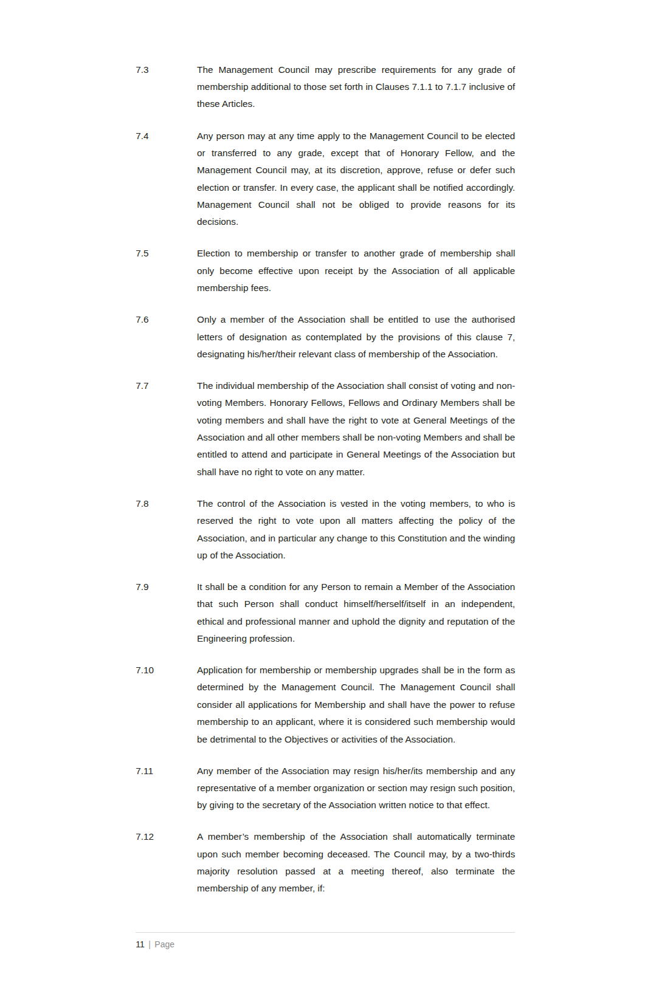7.3 The Management Council may prescribe requirements for any grade of membership additional to those set forth in Clauses 7.1.1 to 7.1.7 inclusive of these Articles.
7.4 Any person may at any time apply to the Management Council to be elected or transferred to any grade, except that of Honorary Fellow, and the Management Council may, at its discretion, approve, refuse or defer such election or transfer. In every case, the applicant shall be notified accordingly. Management Council shall not be obliged to provide reasons for its decisions.
7.5 Election to membership or transfer to another grade of membership shall only become effective upon receipt by the Association of all applicable membership fees.
7.6 Only a member of the Association shall be entitled to use the authorised letters of designation as contemplated by the provisions of this clause 7, designating his/her/their relevant class of membership of the Association.
7.7 The individual membership of the Association shall consist of voting and non-voting Members. Honorary Fellows, Fellows and Ordinary Members shall be voting members and shall have the right to vote at General Meetings of the Association and all other members shall be non-voting Members and shall be entitled to attend and participate in General Meetings of the Association but shall have no right to vote on any matter.
7.8 The control of the Association is vested in the voting members, to who is reserved the right to vote upon all matters affecting the policy of the Association, and in particular any change to this Constitution and the winding up of the Association.
7.9 It shall be a condition for any Person to remain a Member of the Association that such Person shall conduct himself/herself/itself in an independent, ethical and professional manner and uphold the dignity and reputation of the Engineering profession.
7.10 Application for membership or membership upgrades shall be in the form as determined by the Management Council. The Management Council shall consider all applications for Membership and shall have the power to refuse membership to an applicant, where it is considered such membership would be detrimental to the Objectives or activities of the Association.
7.11 Any member of the Association may resign his/her/its membership and any representative of a member organization or section may resign such position, by giving to the secretary of the Association written notice to that effect.
7.12 A member’s membership of the Association shall automatically terminate upon such member becoming deceased. The Council may, by a two-thirds majority resolution passed at a meeting thereof, also terminate the membership of any member, if:
11 | Page